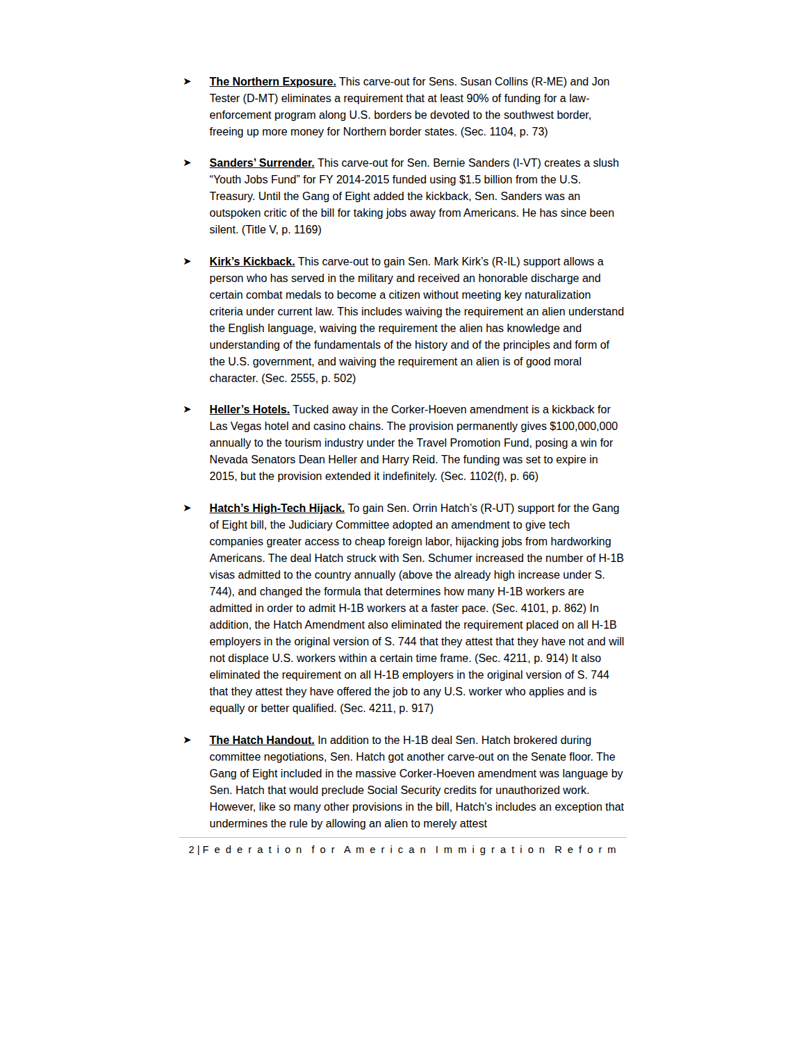The Northern Exposure. This carve-out for Sens. Susan Collins (R-ME) and Jon Tester (D-MT) eliminates a requirement that at least 90% of funding for a law-enforcement program along U.S. borders be devoted to the southwest border, freeing up more money for Northern border states. (Sec. 1104, p. 73)
Sanders’ Surrender. This carve-out for Sen. Bernie Sanders (I-VT) creates a slush “Youth Jobs Fund” for FY 2014-2015 funded using $1.5 billion from the U.S. Treasury. Until the Gang of Eight added the kickback, Sen. Sanders was an outspoken critic of the bill for taking jobs away from Americans. He has since been silent. (Title V, p. 1169)
Kirk’s Kickback. This carve-out to gain Sen. Mark Kirk’s (R-IL) support allows a person who has served in the military and received an honorable discharge and certain combat medals to become a citizen without meeting key naturalization criteria under current law. This includes waiving the requirement an alien understand the English language, waiving the requirement the alien has knowledge and understanding of the fundamentals of the history and of the principles and form of the U.S. government, and waiving the requirement an alien is of good moral character. (Sec. 2555, p. 502)
Heller’s Hotels. Tucked away in the Corker-Hoeven amendment is a kickback for Las Vegas hotel and casino chains. The provision permanently gives $100,000,000 annually to the tourism industry under the Travel Promotion Fund, posing a win for Nevada Senators Dean Heller and Harry Reid. The funding was set to expire in 2015, but the provision extended it indefinitely. (Sec. 1102(f), p. 66)
Hatch’s High-Tech Hijack. To gain Sen. Orrin Hatch’s (R-UT) support for the Gang of Eight bill, the Judiciary Committee adopted an amendment to give tech companies greater access to cheap foreign labor, hijacking jobs from hardworking Americans. The deal Hatch struck with Sen. Schumer increased the number of H-1B visas admitted to the country annually (above the already high increase under S. 744), and changed the formula that determines how many H-1B workers are admitted in order to admit H-1B workers at a faster pace. (Sec. 4101, p. 862) In addition, the Hatch Amendment also eliminated the requirement placed on all H-1B employers in the original version of S. 744 that they attest that they have not and will not displace U.S. workers within a certain time frame. (Sec. 4211, p. 914) It also eliminated the requirement on all H-1B employers in the original version of S. 744 that they attest they have offered the job to any U.S. worker who applies and is equally or better qualified. (Sec. 4211, p. 917)
The Hatch Handout. In addition to the H-1B deal Sen. Hatch brokered during committee negotiations, Sen. Hatch got another carve-out on the Senate floor. The Gang of Eight included in the massive Corker-Hoeven amendment was language by Sen. Hatch that would preclude Social Security credits for unauthorized work. However, like so many other provisions in the bill, Hatch’s includes an exception that undermines the rule by allowing an alien to merely attest
2 | F e d e r a t i o n f o r A m e r i c a n I m m i g r a t i o n R e f o r m